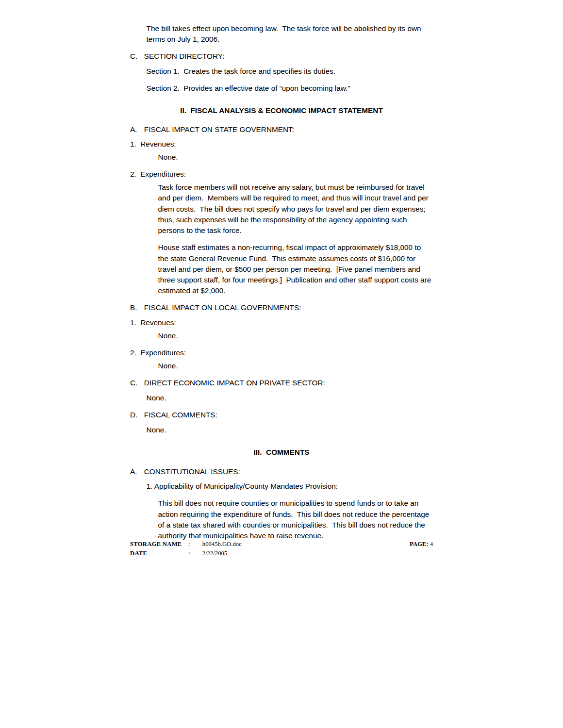The bill takes effect upon becoming law. The task force will be abolished by its own terms on July 1, 2006.
C. SECTION DIRECTORY:
Section 1. Creates the task force and specifies its duties.
Section 2. Provides an effective date of “upon becoming law.”
II. FISCAL ANALYSIS & ECONOMIC IMPACT STATEMENT
A. FISCAL IMPACT ON STATE GOVERNMENT:
1. Revenues:
None.
2. Expenditures:
Task force members will not receive any salary, but must be reimbursed for travel and per diem. Members will be required to meet, and thus will incur travel and per diem costs. The bill does not specify who pays for travel and per diem expenses; thus, such expenses will be the responsibility of the agency appointing such persons to the task force.
House staff estimates a non-recurring, fiscal impact of approximately $18,000 to the state General Revenue Fund. This estimate assumes costs of $16,000 for travel and per diem, or $500 per person per meeting. [Five panel members and three support staff, for four meetings.] Publication and other staff support costs are estimated at $2,000.
B. FISCAL IMPACT ON LOCAL GOVERNMENTS:
1. Revenues:
None.
2. Expenditures:
None.
C. DIRECT ECONOMIC IMPACT ON PRIVATE SECTOR:
None.
D. FISCAL COMMENTS:
None.
III. COMMENTS
A. CONSTITUTIONAL ISSUES:
1. Applicability of Municipality/County Mandates Provision:
This bill does not require counties or municipalities to spend funds or to take an action requiring the expenditure of funds. This bill does not reduce the percentage of a state tax shared with counties or municipalities. This bill does not reduce the authority that municipalities have to raise revenue.
| STORAGE NAME | : h0045b.GO.doc | PAGE: 4 |
| DATE | : 2/22/2005 | |